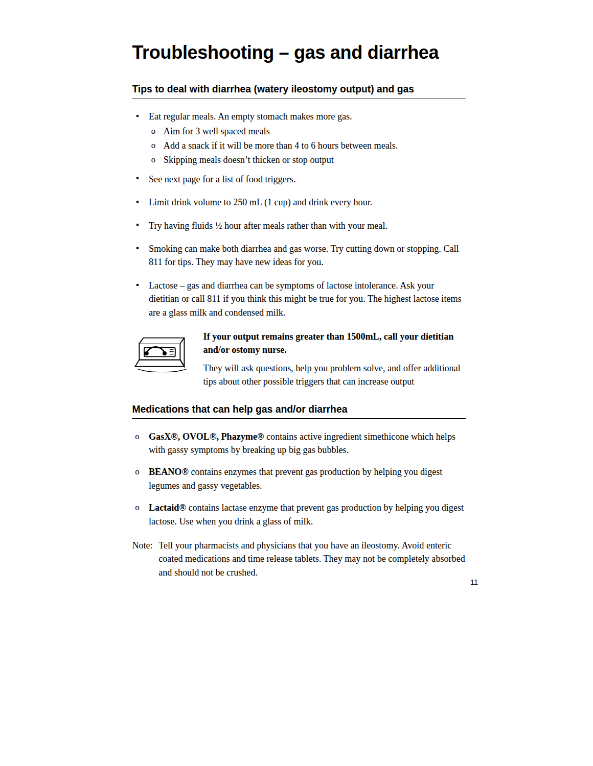Troubleshooting – gas and diarrhea
Tips to deal with diarrhea (watery ileostomy output) and gas
Eat regular meals. An empty stomach makes more gas.
Aim for 3 well spaced meals
Add a snack if it will be more than 4 to 6 hours between meals.
Skipping meals doesn’t thicken or stop output
See next page for a list of food triggers.
Limit drink volume to 250 mL (1 cup) and drink every hour.
Try having fluids ½ hour after meals rather than with your meal.
Smoking can make both diarrhea and gas worse. Try cutting down or stopping. Call 811 for tips. They may have new ideas for you.
Lactose – gas and diarrhea can be symptoms of lactose intolerance. Ask your dietitian or call 811 if you think this might be true for you. The highest lactose items are a glass milk and condensed milk.
If your output remains greater than 1500mL, call your dietitian and/or ostomy nurse.
They will ask questions, help you problem solve, and offer additional tips about other possible triggers that can increase output
Medications that can help gas and/or diarrhea
GasX®, OVOL®, Phazyme® contains active ingredient simethicone which helps with gassy symptoms by breaking up big gas bubbles.
BEANO® contains enzymes that prevent gas production by helping you digest legumes and gassy vegetables.
Lactaid® contains lactase enzyme that prevent gas production by helping you digest lactose. Use when you drink a glass of milk.
Note:
Tell your pharmacists and physicians that you have an ileostomy. Avoid enteric coated medications and time release tablets. They may not be completely absorbed and should not be crushed.
11